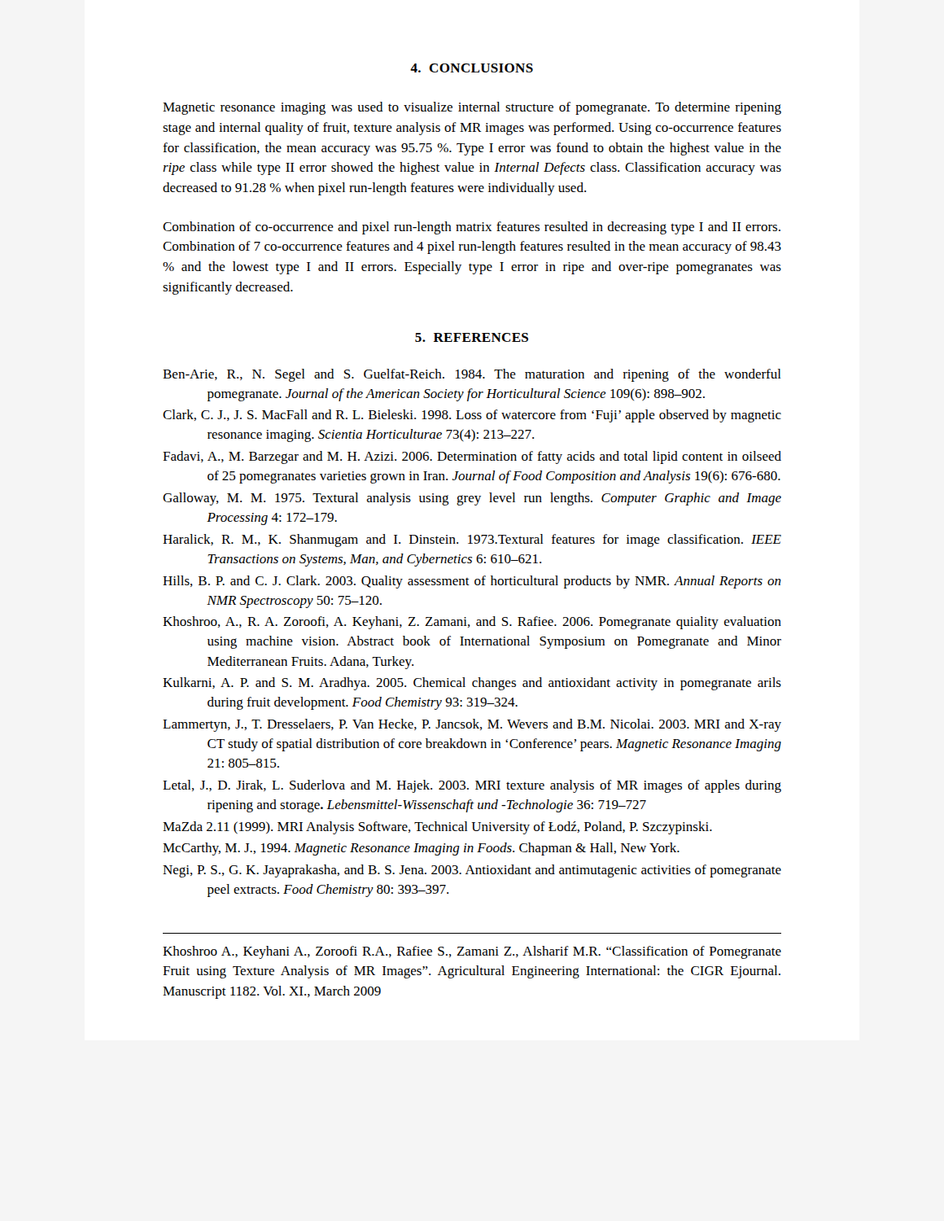4. CONCLUSIONS
Magnetic resonance imaging was used to visualize internal structure of pomegranate. To determine ripening stage and internal quality of fruit, texture analysis of MR images was performed. Using co-occurrence features for classification, the mean accuracy was 95.75 %. Type I error was found to obtain the highest value in the ripe class while type II error showed the highest value in Internal Defects class. Classification accuracy was decreased to 91.28 % when pixel run-length features were individually used.
Combination of co-occurrence and pixel run-length matrix features resulted in decreasing type I and II errors. Combination of 7 co-occurrence features and 4 pixel run-length features resulted in the mean accuracy of 98.43 % and the lowest type I and II errors. Especially type I error in ripe and over-ripe pomegranates was significantly decreased.
5. REFERENCES
Ben-Arie, R., N. Segel and S. Guelfat-Reich. 1984. The maturation and ripening of the wonderful pomegranate. Journal of the American Society for Horticultural Science 109(6): 898–902.
Clark, C. J., J. S. MacFall and R. L. Bieleski. 1998. Loss of watercore from ‘Fuji’ apple observed by magnetic resonance imaging. Scientia Horticulturae 73(4): 213–227.
Fadavi, A., M. Barzegar and M. H. Azizi. 2006. Determination of fatty acids and total lipid content in oilseed of 25 pomegranates varieties grown in Iran. Journal of Food Composition and Analysis 19(6): 676-680.
Galloway, M. M. 1975. Textural analysis using grey level run lengths. Computer Graphic and Image Processing 4: 172–179.
Haralick, R. M., K. Shanmugam and I. Dinstein. 1973.Textural features for image classification. IEEE Transactions on Systems, Man, and Cybernetics 6: 610–621.
Hills, B. P. and C. J. Clark. 2003. Quality assessment of horticultural products by NMR. Annual Reports on NMR Spectroscopy 50: 75–120.
Khoshroo, A., R. A. Zoroofi, A. Keyhani, Z. Zamani, and S. Rafiee. 2006. Pomegranate quiality evaluation using machine vision. Abstract book of International Symposium on Pomegranate and Minor Mediterranean Fruits. Adana, Turkey.
Kulkarni, A. P. and S. M. Aradhya. 2005. Chemical changes and antioxidant activity in pomegranate arils during fruit development. Food Chemistry 93: 319–324.
Lammertyn, J., T. Dresselaers, P. Van Hecke, P. Jancsok, M. Wevers and B.M. Nicolai. 2003. MRI and X-ray CT study of spatial distribution of core breakdown in ‘Conference’ pears. Magnetic Resonance Imaging 21: 805–815.
Letal, J., D. Jirak, L. Suderlova and M. Hajek. 2003. MRI texture analysis of MR images of apples during ripening and storage. Lebensmittel-Wissenschaft und -Technologie 36: 719–727
MaZda 2.11 (1999). MRI Analysis Software, Technical University of Łodź, Poland, P. Szczypinski.
McCarthy, M. J., 1994. Magnetic Resonance Imaging in Foods. Chapman & Hall, New York.
Negi, P. S., G. K. Jayaprakasha, and B. S. Jena. 2003. Antioxidant and antimutagenic activities of pomegranate peel extracts. Food Chemistry 80: 393–397.
Khoshroo A., Keyhani A., Zoroofi R.A., Rafiee S., Zamani Z., Alsharif M.R. “Classification of Pomegranate Fruit using Texture Analysis of MR Images”. Agricultural Engineering International: the CIGR Ejournal. Manuscript 1182. Vol. XI., March 2009